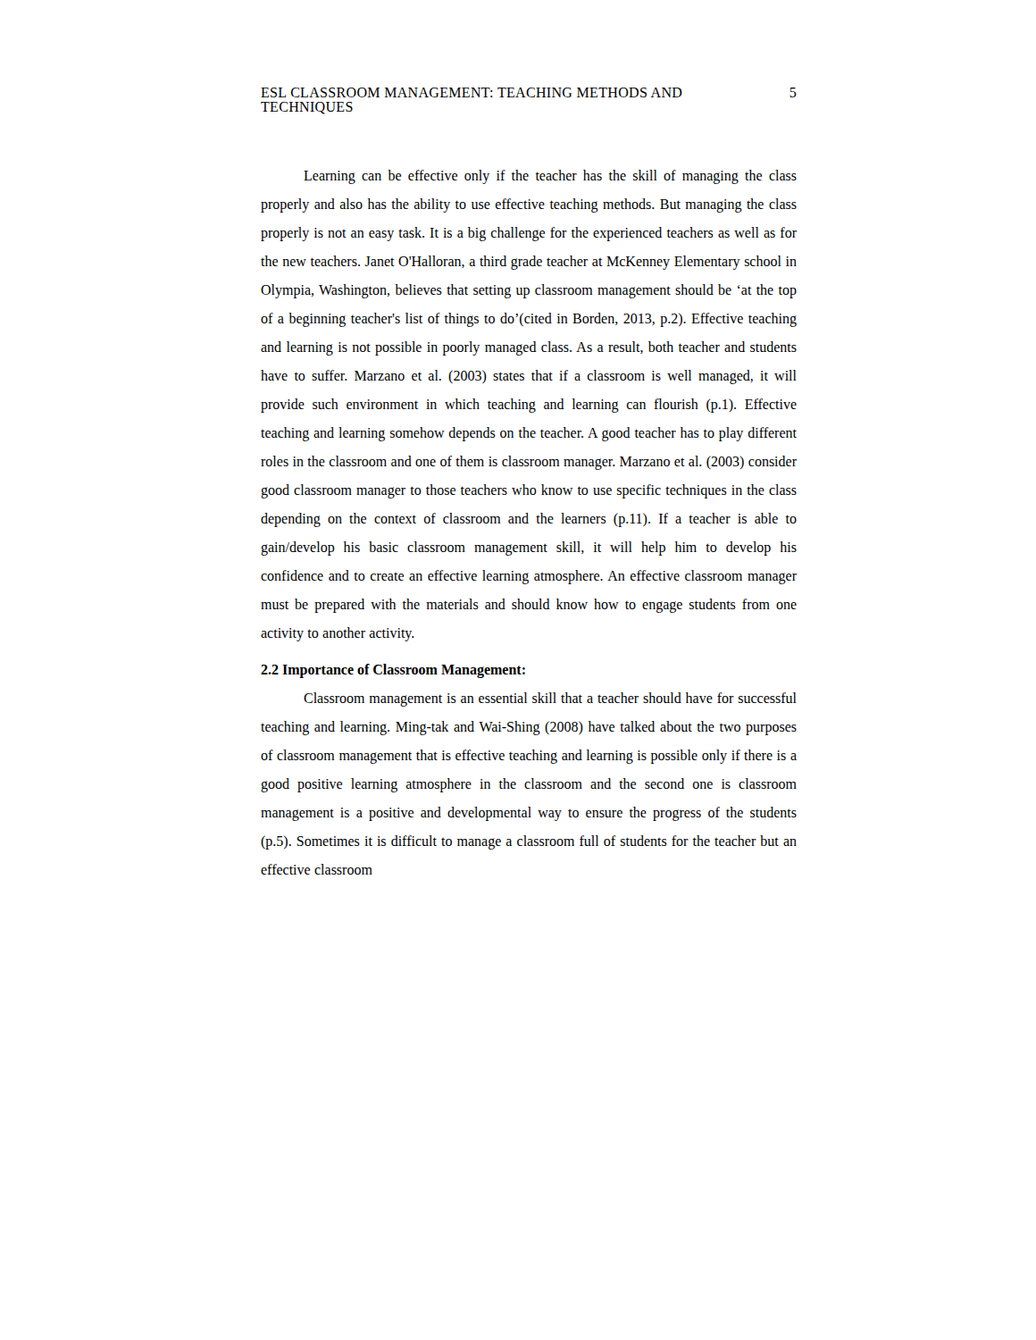ESL Classroom Management: Teaching Methods and Techniques 5
Learning can be effective only if the teacher has the skill of managing the class properly and also has the ability to use effective teaching methods. But managing the class properly is not an easy task. It is a big challenge for the experienced teachers as well as for the new teachers. Janet O'Halloran, a third grade teacher at McKenney Elementary school in Olympia, Washington, believes that setting up classroom management should be ‘at the top of a beginning teacher's list of things to do’(cited in Borden, 2013, p.2). Effective teaching and learning is not possible in poorly managed class. As a result, both teacher and students have to suffer. Marzano et al. (2003) states that if a classroom is well managed, it will provide such environment in which teaching and learning can flourish (p.1). Effective teaching and learning somehow depends on the teacher. A good teacher has to play different roles in the classroom and one of them is classroom manager. Marzano et al. (2003) consider good classroom manager to those teachers who know to use specific techniques in the class depending on the context of classroom and the learners (p.11). If a teacher is able to gain/develop his basic classroom management skill, it will help him to develop his confidence and to create an effective learning atmosphere. An effective classroom manager must be prepared with the materials and should know how to engage students from one activity to another activity.
2.2 Importance of Classroom Management:
Classroom management is an essential skill that a teacher should have for successful teaching and learning. Ming-tak and Wai-Shing (2008) have talked about the two purposes of classroom management that is effective teaching and learning is possible only if there is a good positive learning atmosphere in the classroom and the second one is classroom management is a positive and developmental way to ensure the progress of the students (p.5). Sometimes it is difficult to manage a classroom full of students for the teacher but an effective classroom